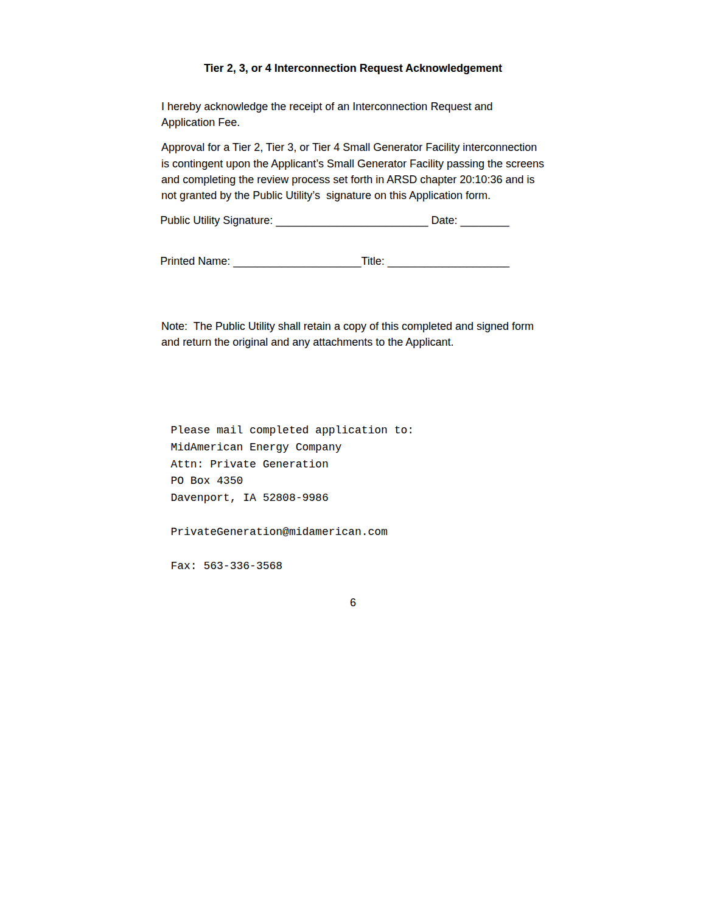Tier 2, 3, or 4 Interconnection Request Acknowledgement
I hereby acknowledge the receipt of an Interconnection Request and
Application Fee.
Approval for a Tier 2, Tier 3, or Tier 4 Small Generator Facility interconnection is contingent upon the Applicant’s Small Generator Facility passing the screens and completing the review process set forth in ARSD chapter 20:10:36 and is not granted by the Public Utility’s signature on this Application form.
Public Utility Signature: _________________________ Date: ________
Printed Name: _____________________Title: ____________________
Note: The Public Utility shall retain a copy of this completed and signed form and return the original and any attachments to the Applicant.
Please mail completed application to: MidAmerican Energy Company Attn: Private Generation PO Box 4350 Davenport, IA 52808-9986 PrivateGeneration@midamerican.com Fax: 563-336-3568
6